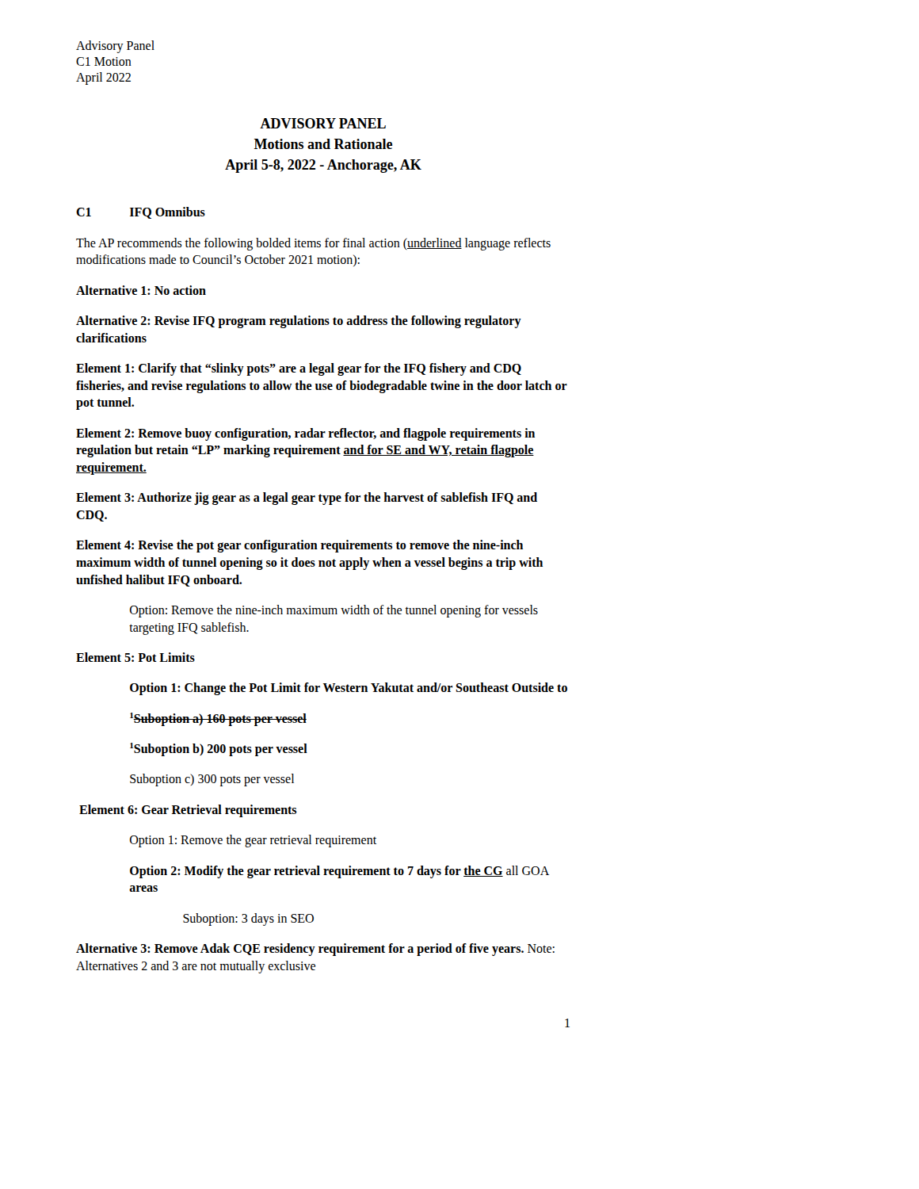Advisory Panel
C1 Motion
April 2022
ADVISORY PANEL Motions and Rationale April 5-8, 2022 - Anchorage, AK
C1 IFQ Omnibus
The AP recommends the following bolded items for final action (underlined language reflects modifications made to Council’s October 2021 motion):
Alternative 1: No action
Alternative 2: Revise IFQ program regulations to address the following regulatory clarifications
Element 1: Clarify that “slinky pots” are a legal gear for the IFQ fishery and CDQ fisheries, and revise regulations to allow the use of biodegradable twine in the door latch or pot tunnel.
Element 2: Remove buoy configuration, radar reflector, and flagpole requirements in regulation but retain “LP” marking requirement and for SE and WY, retain flagpole requirement.
Element 3: Authorize jig gear as a legal gear type for the harvest of sablefish IFQ and CDQ.
Element 4: Revise the pot gear configuration requirements to remove the nine-inch maximum width of tunnel opening so it does not apply when a vessel begins a trip with unfished halibut IFQ onboard.
Option: Remove the nine-inch maximum width of the tunnel opening for vessels targeting IFQ sablefish.
Element 5: Pot Limits
Option 1: Change the Pot Limit for Western Yakutat and/or Southeast Outside to
1Suboption a) 160 pots per vessel
1Suboption b) 200 pots per vessel
Suboption c) 300 pots per vessel
Element 6: Gear Retrieval requirements
Option 1: Remove the gear retrieval requirement
Option 2: Modify the gear retrieval requirement to 7 days for the CG all GOA areas
Suboption: 3 days in SEO
Alternative 3: Remove Adak CQE residency requirement for a period of five years. Note: Alternatives 2 and 3 are not mutually exclusive
1